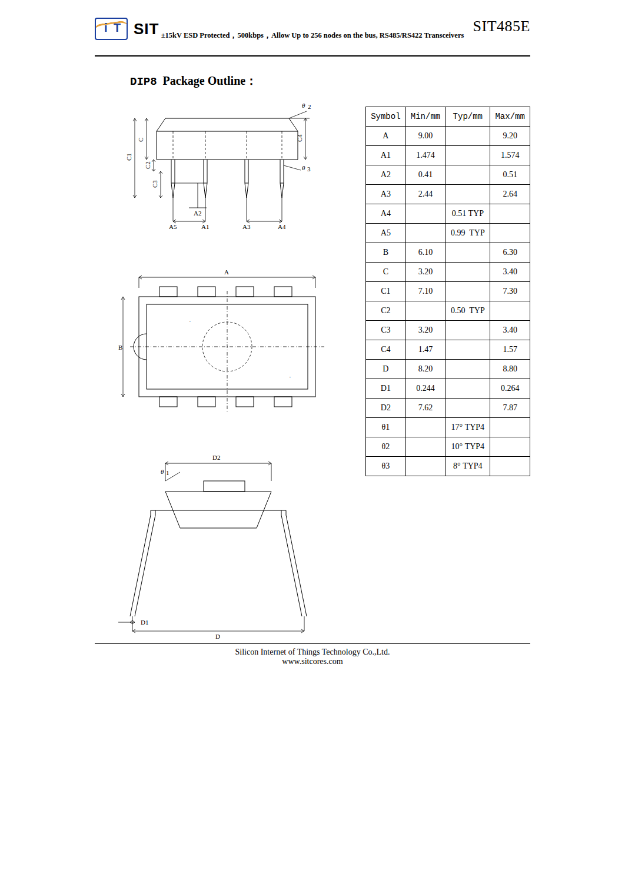i T SIT
SIT485E
±15kV ESD Protected，500kbps，Allow Up to 256 nodes on the bus, RS485/RS422 Transceivers
DIP8 Package Outline：
θ 2 C4 θ 3 C C1 C2 C3 A2 A5 A1 A3 A4
A B · ·
D2 θ 1 D1 D
| Symbol | Min/mm | Typ/mm | Max/mm |
| --- | --- | --- | --- |
| A | 9.00 | | 9.20 |
| A1 | 1.474 | | 1.574 |
| A2 | 0.41 | | 0.51 |
| A3 | 2.44 | | 2.64 |
| A4 | | 0.51 TYP | |
| A5 | | 0.99 TYP | |
| B | 6.10 | | 6.30 |
| C | 3.20 | | 3.40 |
| C1 | 7.10 | | 7.30 |
| C2 | | 0.50 TYP | |
| C3 | 3.20 | | 3.40 |
| C4 | 1.47 | | 1.57 |
| D | 8.20 | | 8.80 |
| D1 | 0.244 | | 0.264 |
| D2 | 7.62 | | 7.87 |
| θ1 | | 17° TYP4 | |
| θ2 | | 10° TYP4 | |
| θ3 | | 8° TYP4 | |
Silicon Internet of Things Technology Co.,Ltd.
www.sitcores.com